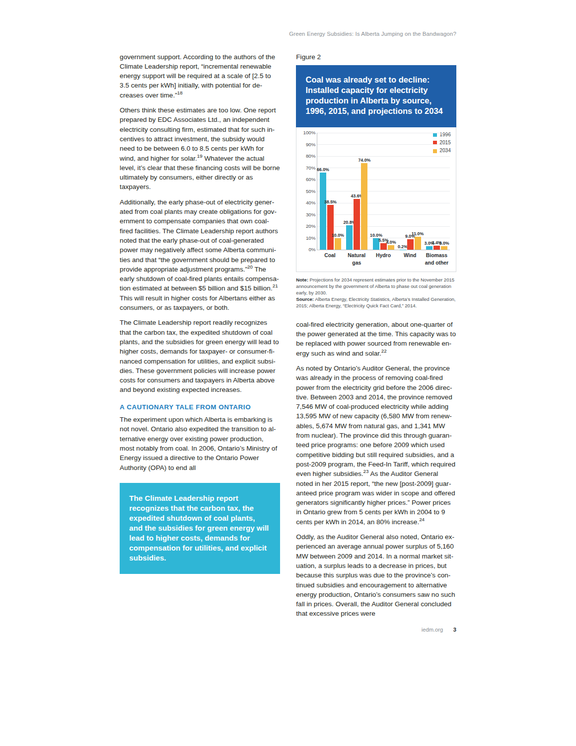Green Energy Subsidies: Is Alberta Jumping on the Bandwagon?
government support. According to the authors of the Climate Leadership report, “incremental renewable energy support will be required at a scale of [2.5 to 3.5 cents per kWh] initially, with potential for decreases over time.”18
Others think these estimates are too low. One report prepared by EDC Associates Ltd., an independent electricity consulting firm, estimated that for such incentives to attract investment, the subsidy would need to be between 6.0 to 8.5 cents per kWh for wind, and higher for solar.19 Whatever the actual level, it’s clear that these financing costs will be borne ultimately by consumers, either directly or as taxpayers.
Additionally, the early phase-out of electricity generated from coal plants may create obligations for government to compensate companies that own coal-fired facilities. The Climate Leadership report authors noted that the early phase-out of coal-generated power may negatively affect some Alberta communities and that “the government should be prepared to provide appropriate adjustment programs.”20 The early shutdown of coal-fired plants entails compensation estimated at between $5 billion and $15 billion.21 This will result in higher costs for Albertans either as consumers, or as taxpayers, or both.
The Climate Leadership report readily recognizes that the carbon tax, the expedited shutdown of coal plants, and the subsidies for green energy will lead to higher costs, demands for taxpayer- or consumer-financed compensation for utilities, and explicit subsidies. These government policies will increase power costs for consumers and taxpayers in Alberta above and beyond existing expected increases.
A cautionary tale from Ontario
The experiment upon which Alberta is embarking is not novel. Ontario also expedited the transition to alternative energy over existing power production, most notably from coal. In 2006, Ontario’s Ministry of Energy issued a directive to the Ontario Power Authority (OPA) to end all
The Climate Leadership report recognizes that the carbon tax, the expedited shutdown of coal plants, and the subsidies for green energy will lead to higher costs, demands for compensation for utilities, and explicit subsidies.
Figure 2
Coal was already set to decline: Installed capacity for electricity production in Alberta by source, 1996, 2015, and projections to 2034
1996
2015
2034
100% 90% 80% 70% 60% 50% 40% 30% 20% 10% 0%
66.0%
38.5%
10.0%
20.8%
43.6%
74.0%
10.0%
5.5%
4.0%
0.2%
9.0%
11.0%
3.0%
3.4%
3.0%
Coal
Natural gas
Hydro
Wind
Biomass
and other
Note: Projections for 2034 represent estimates prior to the November 2015 announcement by the government of Alberta to phase out coal generation early, by 2030.
Source: Alberta Energy, Electricity Statistics, Alberta’s Installed Generation, 2015; Alberta Energy, “Electricity Quick Fact Card,” 2014.
coal-fired electricity generation, about one-quarter of the power generated at the time. This capacity was to be replaced with power sourced from renewable energy such as wind and solar.22
As noted by Ontario’s Auditor General, the province was already in the process of removing coal-fired power from the electricity grid before the 2006 directive. Between 2003 and 2014, the province removed 7,546 MW of coal-produced electricity while adding 13,595 MW of new capacity (6,580 MW from renewables, 5,674 MW from natural gas, and 1,341 MW from nuclear). The province did this through guaranteed price programs: one before 2009 which used competitive bidding but still required subsidies, and a post-2009 program, the Feed-In Tariff, which required even higher subsidies.23 As the Auditor General noted in her 2015 report, “the new [post-2009] guaranteed price program was wider in scope and offered generators significantly higher prices.” Power prices in Ontario grew from 5 cents per kWh in 2004 to 9 cents per kWh in 2014, an 80% increase.24
Oddly, as the Auditor General also noted, Ontario experienced an average annual power surplus of 5,160 MW between 2009 and 2014. In a normal market situation, a surplus leads to a decrease in prices, but because this surplus was due to the province’s continued subsidies and encouragement to alternative energy production, Ontario’s consumers saw no such fall in prices. Overall, the Auditor General concluded that excessive prices were
iedm.org 3